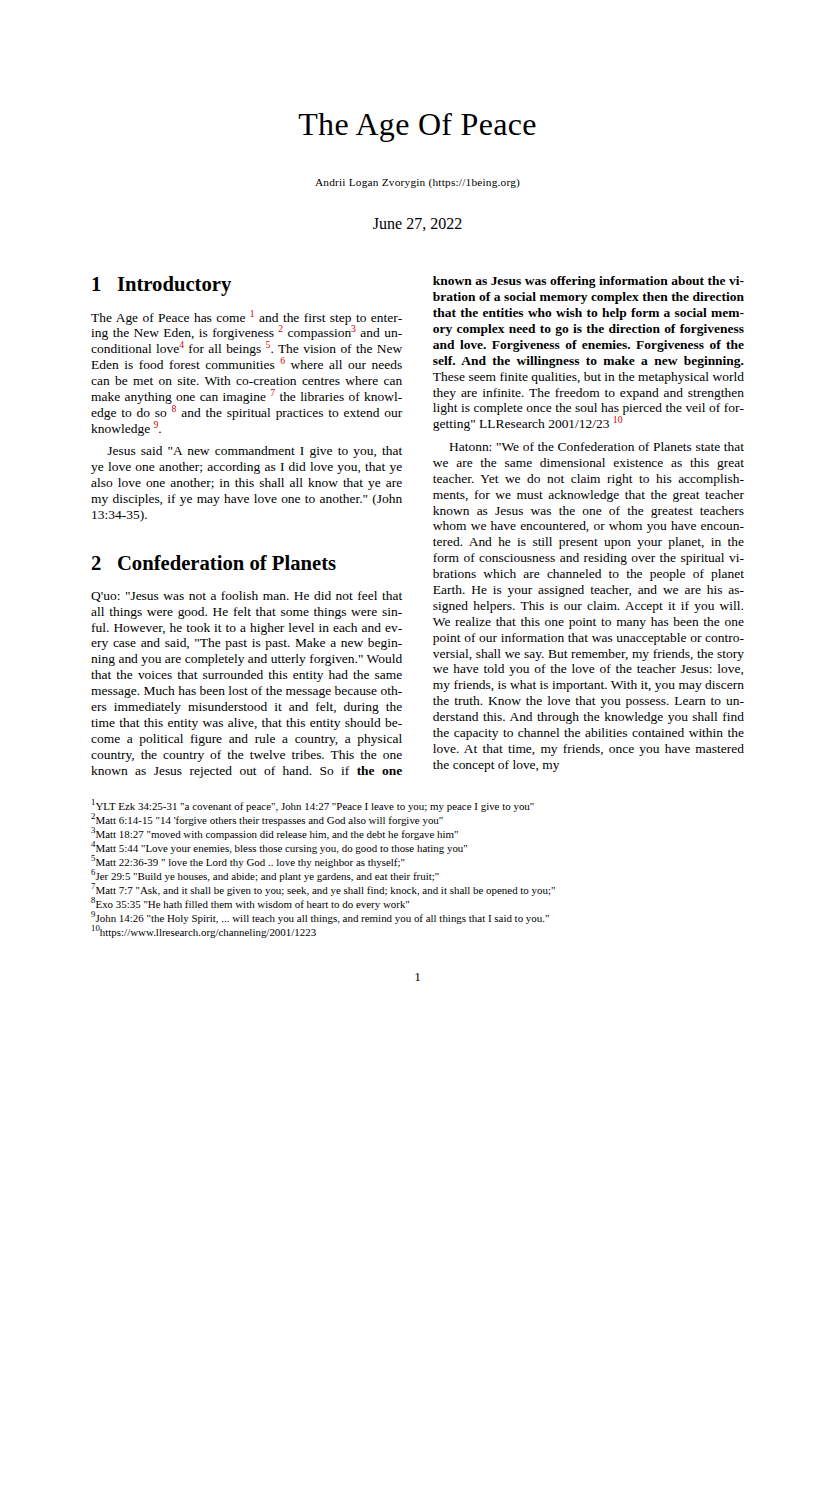The Age Of Peace
Andrii Logan Zvorygin (https://1being.org)
June 27, 2022
1 Introductory
The Age of Peace has come 1 and the first step to entering the New Eden, is forgiveness 2 compassion3 and unconditional love4 for all beings 5. The vision of the New Eden is food forest communities 6 where all our needs can be met on site. With co-creation centres where can make anything one can imagine 7 the libraries of knowledge to do so 8 and the spiritual practices to extend our knowledge 9.
Jesus said "A new commandment I give to you, that ye love one another; according as I did love you, that ye also love one another; in this shall all know that ye are my disciples, if ye may have love one to another." (John 13:34-35).
2 Confederation of Planets
Q'uo: "Jesus was not a foolish man. He did not feel that all things were good. He felt that some things were sinful. However, he took it to a higher level in each and every case and said, "The past is past. Make a new beginning and you are completely and utterly forgiven." Would that the voices that surrounded this entity had the same message. Much has been lost of the message because others immediately misunderstood it and felt, during the time that this entity was alive, that this entity should become a political figure and rule a country, a physical country, the country of the twelve tribes. This the one known as Jesus rejected out of hand. So if the one known as Jesus was offering information about the vibration of a social memory complex then the direction that the entities who wish to help form a social memory complex need to go is the direction of forgiveness and love. Forgiveness of enemies. Forgiveness of the self. And the willingness to make a new beginning. These seem finite qualities, but in the metaphysical world they are infinite. The freedom to expand and strengthen light is complete once the soul has pierced the veil of forgetting" LLResearch 2001/12/23 10
Hatonn: "We of the Confederation of Planets state that we are the same dimensional existence as this great teacher. Yet we do not claim right to his accomplishments, for we must acknowledge that the great teacher known as Jesus was the one of the greatest teachers whom we have encountered, or whom you have encountered. And he is still present upon your planet, in the form of consciousness and residing over the spiritual vibrations which are channeled to the people of planet Earth. He is your assigned teacher, and we are his assigned helpers. This is our claim. Accept it if you will. We realize that this one point to many has been the one point of our information that was unacceptable or controversial, shall we say. But remember, my friends, the story we have told you of the love of the teacher Jesus: love, my friends, is what is important. With it, you may discern the truth. Know the love that you possess. Learn to understand this. And through the knowledge you shall find the capacity to channel the abilities contained within the love. At that time, my friends, once you have mastered the concept of love, my
1YLT Ezk 34:25-31 "a covenant of peace", John 14:27 "Peace I leave to you; my peace I give to you"
2Matt 6:14-15 "14 'forgive others their trespasses and God also will forgive you"
3Matt 18:27 "moved with compassion did release him, and the debt he forgave him"
4Matt 5:44 "Love your enemies, bless those cursing you, do good to those hating you"
5Matt 22:36-39 " love the Lord thy God .. love thy neighbor as thyself;"
6Jer 29:5 "Build ye houses, and abide; and plant ye gardens, and eat their fruit;"
7Matt 7:7 "Ask, and it shall be given to you; seek, and ye shall find; knock, and it shall be opened to you;"
8Exo 35:35 "He hath filled them with wisdom of heart to do every work"
9John 14:26 "the Holy Spirit, ... will teach you all things, and remind you of all things that I said to you."
10https://www.llresearch.org/channeling/2001/1223
1